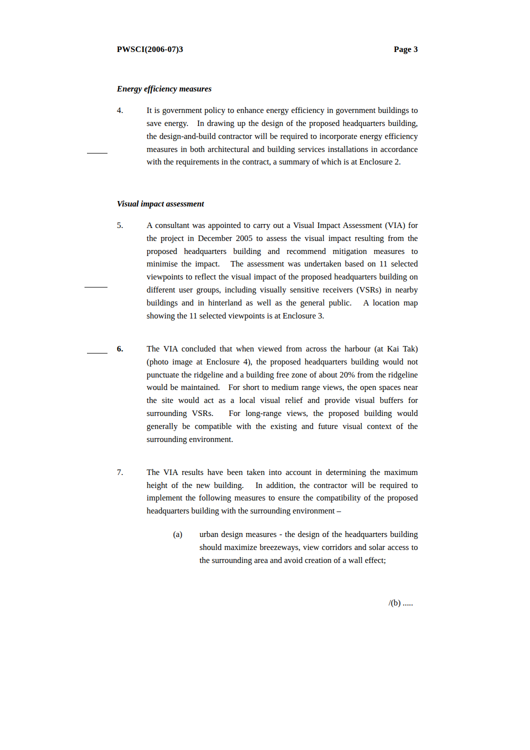PWSCI(2006-07)3 Page 3
Energy efficiency measures
4.
It is government policy to enhance energy efficiency in government buildings to save energy. In drawing up the design of the proposed headquarters building, the design-and-build contractor will be required to incorporate energy efficiency measures in both architectural and building services installations in accordance with the requirements in the contract, a summary of which is at Enclosure 2.
Visual impact assessment
5.
A consultant was appointed to carry out a Visual Impact Assessment (VIA) for the project in December 2005 to assess the visual impact resulting from the proposed headquarters building and recommend mitigation measures to minimise the impact. The assessment was undertaken based on 11 selected viewpoints to reflect the visual impact of the proposed headquarters building on different user groups, including visually sensitive receivers (VSRs) in nearby buildings and in hinterland as well as the general public. A location map showing the 11 selected viewpoints is at Enclosure 3.
6.
The VIA concluded that when viewed from across the harbour (at Kai Tak) (photo image at Enclosure 4), the proposed headquarters building would not punctuate the ridgeline and a building free zone of about 20% from the ridgeline would be maintained. For short to medium range views, the open spaces near the site would act as a local visual relief and provide visual buffers for surrounding VSRs. For long-range views, the proposed building would generally be compatible with the existing and future visual context of the surrounding environment.
7.
The VIA results have been taken into account in determining the maximum height of the new building. In addition, the contractor will be required to implement the following measures to ensure the compatibility of the proposed headquarters building with the surrounding environment –
(a) urban design measures - the design of the headquarters building should maximize breezeways, view corridors and solar access to the surrounding area and avoid creation of a wall effect;
/(b) .....